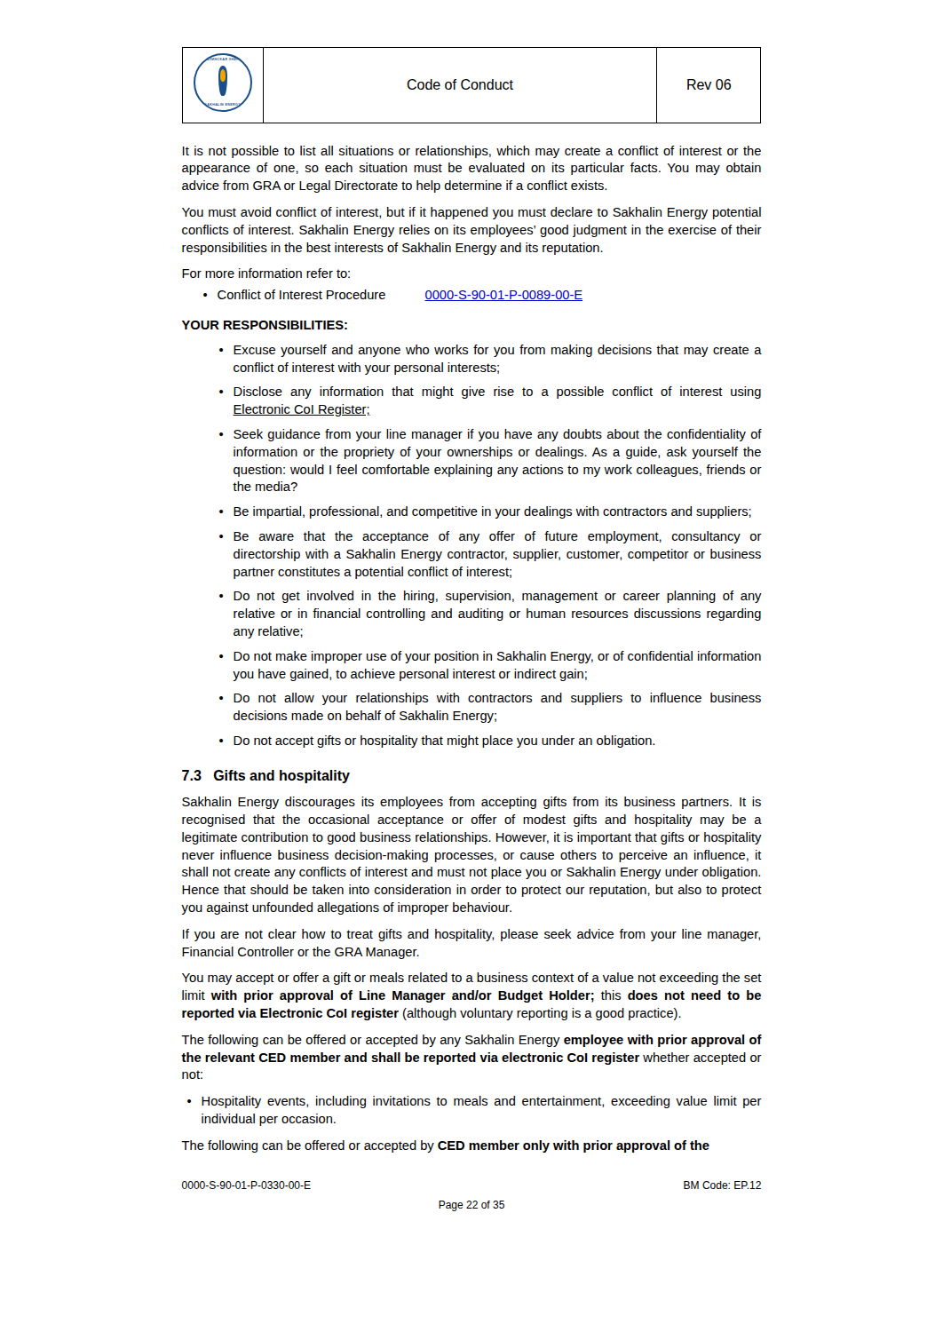| САХАЛИНСКАЯ ЭНЕРГИЯ SAKHALIN ENERGY | Code of Conduct | Rev 06 |
It is not possible to list all situations or relationships, which may create a conflict of interest or the appearance of one, so each situation must be evaluated on its particular facts. You may obtain advice from GRA or Legal Directorate to help determine if a conflict exists.
You must avoid conflict of interest, but if it happened you must declare to Sakhalin Energy potential conflicts of interest. Sakhalin Energy relies on its employees’ good judgment in the exercise of their responsibilities in the best interests of Sakhalin Energy and its reputation.
For more information refer to:
Conflict of Interest Procedure 0000-S-90-01-P-0089-00-E
YOUR RESPONSIBILITIES:
Excuse yourself and anyone who works for you from making decisions that may create a conflict of interest with your personal interests;
Disclose any information that might give rise to a possible conflict of interest using Electronic CoI Register;
Seek guidance from your line manager if you have any doubts about the confidentiality of information or the propriety of your ownerships or dealings. As a guide, ask yourself the question: would I feel comfortable explaining any actions to my work colleagues, friends or the media?
Be impartial, professional, and competitive in your dealings with contractors and suppliers;
Be aware that the acceptance of any offer of future employment, consultancy or directorship with a Sakhalin Energy contractor, supplier, customer, competitor or business partner constitutes a potential conflict of interest;
Do not get involved in the hiring, supervision, management or career planning of any relative or in financial controlling and auditing or human resources discussions regarding any relative;
Do not make improper use of your position in Sakhalin Energy, or of confidential information you have gained, to achieve personal interest or indirect gain;
Do not allow your relationships with contractors and suppliers to influence business decisions made on behalf of Sakhalin Energy;
Do not accept gifts or hospitality that might place you under an obligation.
7.3 Gifts and hospitality
Sakhalin Energy discourages its employees from accepting gifts from its business partners. It is recognised that the occasional acceptance or offer of modest gifts and hospitality may be a legitimate contribution to good business relationships. However, it is important that gifts or hospitality never influence business decision-making processes, or cause others to perceive an influence, it shall not create any conflicts of interest and must not place you or Sakhalin Energy under obligation. Hence that should be taken into consideration in order to protect our reputation, but also to protect you against unfounded allegations of improper behaviour.
If you are not clear how to treat gifts and hospitality, please seek advice from your line manager, Financial Controller or the GRA Manager.
You may accept or offer a gift or meals related to a business context of a value not exceeding the set limit with prior approval of Line Manager and/or Budget Holder; this does not need to be reported via Electronic CoI register (although voluntary reporting is a good practice).
The following can be offered or accepted by any Sakhalin Energy employee with prior approval of the relevant CED member and shall be reported via electronic CoI register whether accepted or not:
Hospitality events, including invitations to meals and entertainment, exceeding value limit per individual per occasion.
The following can be offered or accepted by CED member only with prior approval of the
0000-S-90-01-P-0330-00-E
BM Code: EP.12
Page 22 of 35